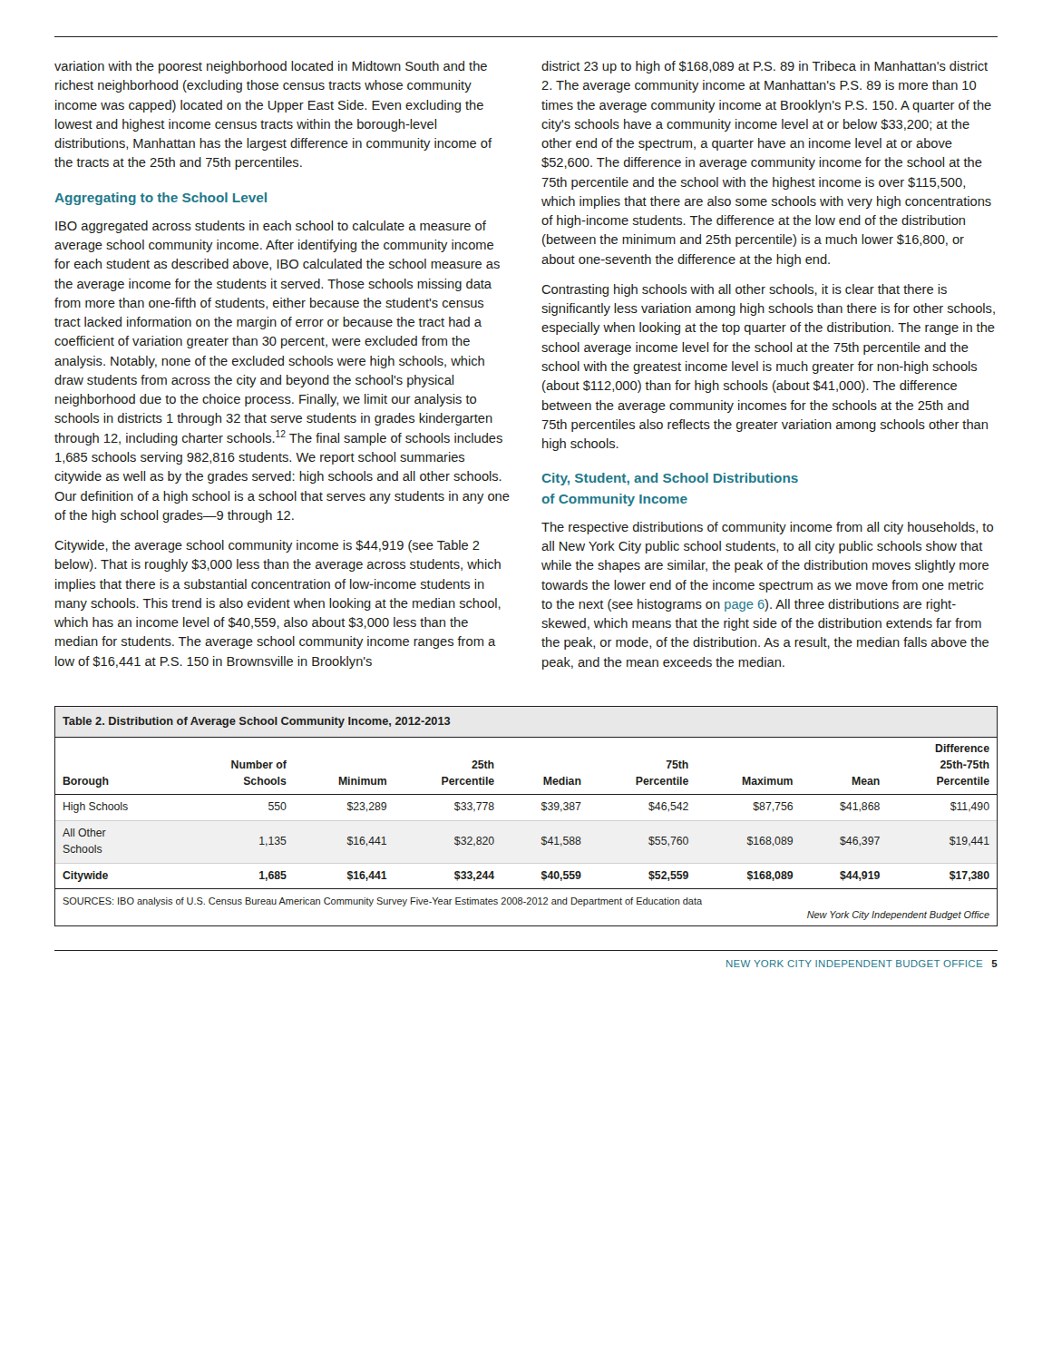variation with the poorest neighborhood located in Midtown South and the richest neighborhood (excluding those census tracts whose community income was capped) located on the Upper East Side. Even excluding the lowest and highest income census tracts within the borough-level distributions, Manhattan has the largest difference in community income of the tracts at the 25th and 75th percentiles.
Aggregating to the School Level
IBO aggregated across students in each school to calculate a measure of average school community income. After identifying the community income for each student as described above, IBO calculated the school measure as the average income for the students it served. Those schools missing data from more than one-fifth of students, either because the student's census tract lacked information on the margin of error or because the tract had a coefficient of variation greater than 30 percent, were excluded from the analysis. Notably, none of the excluded schools were high schools, which draw students from across the city and beyond the school's physical neighborhood due to the choice process. Finally, we limit our analysis to schools in districts 1 through 32 that serve students in grades kindergarten through 12, including charter schools.12 The final sample of schools includes 1,685 schools serving 982,816 students. We report school summaries citywide as well as by the grades served: high schools and all other schools. Our definition of a high school is a school that serves any students in any one of the high school grades—9 through 12.
Citywide, the average school community income is $44,919 (see Table 2 below). That is roughly $3,000 less than the average across students, which implies that there is a substantial concentration of low-income students in many schools. This trend is also evident when looking at the median school, which has an income level of $40,559, also about $3,000 less than the median for students. The average school community income ranges from a low of $16,441 at P.S. 150 in Brownsville in Brooklyn's
district 23 up to high of $168,089 at P.S. 89 in Tribeca in Manhattan's district 2. The average community income at Manhattan's P.S. 89 is more than 10 times the average community income at Brooklyn's P.S. 150. A quarter of the city's schools have a community income level at or below $33,200; at the other end of the spectrum, a quarter have an income level at or above $52,600. The difference in average community income for the school at the 75th percentile and the school with the highest income is over $115,500, which implies that there are also some schools with very high concentrations of high-income students. The difference at the low end of the distribution (between the minimum and 25th percentile) is a much lower $16,800, or about one-seventh the difference at the high end.
Contrasting high schools with all other schools, it is clear that there is significantly less variation among high schools than there is for other schools, especially when looking at the top quarter of the distribution. The range in the school average income level for the school at the 75th percentile and the school with the greatest income level is much greater for non-high schools (about $112,000) than for high schools (about $41,000). The difference between the average community incomes for the schools at the 25th and 75th percentiles also reflects the greater variation among schools other than high schools.
City, Student, and School Distributions
of Community Income
The respective distributions of community income from all city households, to all New York City public school students, to all city public schools show that while the shapes are similar, the peak of the distribution moves slightly more towards the lower end of the income spectrum as we move from one metric to the next (see histograms on page 6). All three distributions are right-skewed, which means that the right side of the distribution extends far from the peak, or mode, of the distribution. As a result, the median falls above the peak, and the mean exceeds the median.
Table 2. Distribution of Average School Community Income, 2012-2013
| Borough | Number of Schools | Minimum | 25th Percentile | Median | 75th Percentile | Maximum | Mean | Difference 25th-75th Percentile |
| --- | --- | --- | --- | --- | --- | --- | --- | --- |
| High Schools | 550 | $23,289 | $33,778 | $39,387 | $46,542 | $87,756 | $41,868 | $11,490 |
| All Other Schools | 1,135 | $16,441 | $32,820 | $41,588 | $55,760 | $168,089 | $46,397 | $19,441 |
| Citywide | 1,685 | $16,441 | $33,244 | $40,559 | $52,559 | $168,089 | $44,919 | $17,380 |
SOURCES: IBO analysis of U.S. Census Bureau American Community Survey Five-Year Estimates 2008-2012 and Department of Education data New York City Independent Budget Office
NEW YORK CITY INDEPENDENT BUDGET OFFICE 5